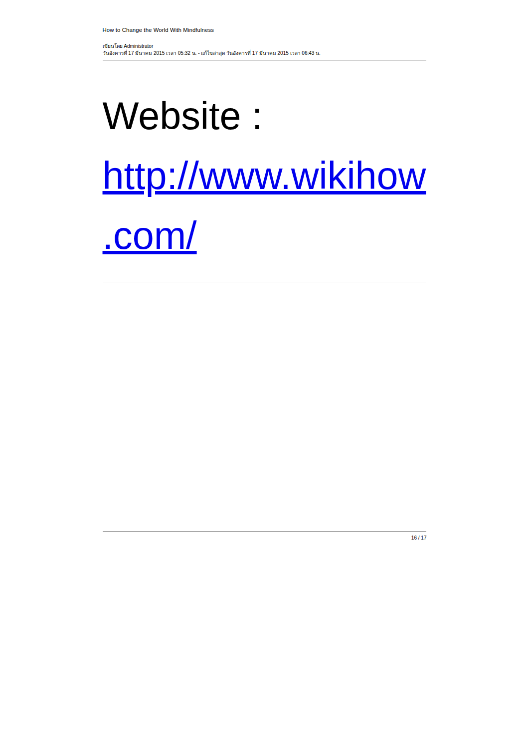How to Change the World With Mindfulness
เขียนโดย Administrator
วันอังคารที่ 17 มีนาคม 2015 เวลา 05:32 น. - แก้ไขล่าสุด วันอังคารที่ 17 มีนาคม 2015 เวลา 06:43 น.
Website : http://www.wikihow.com/
16 / 17